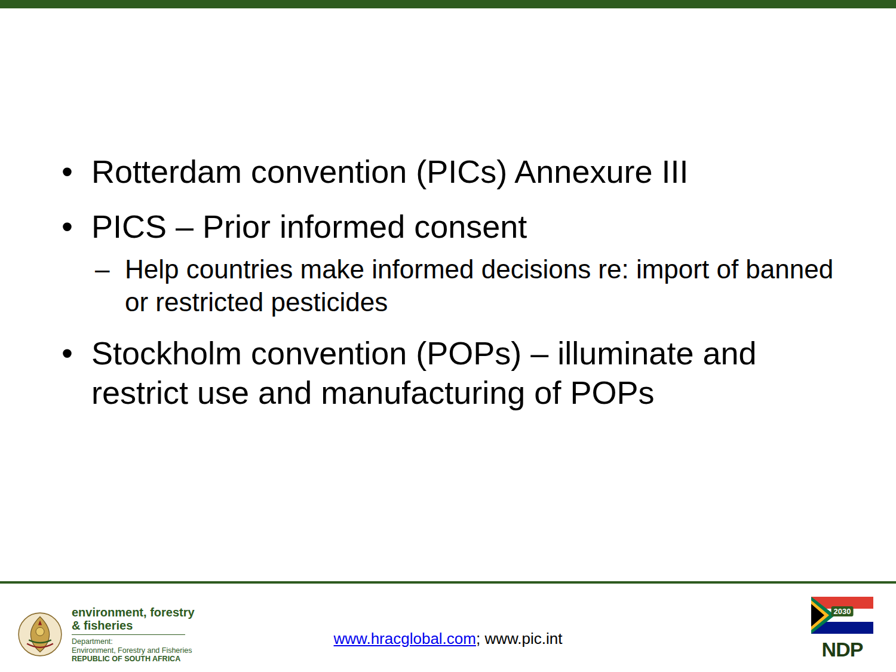Rotterdam convention (PICs) Annexure III
PICS – Prior informed consent
Help countries make informed decisions re: import of banned or restricted pesticides
Stockholm convention (POPs) – illuminate and restrict use and manufacturing of POPs
environment, forestry & fisheries Department: Environment, Forestry and Fisheries REPUBLIC OF SOUTH AFRICA
www.hracglobal.com; www.pic.int
2030 NDP